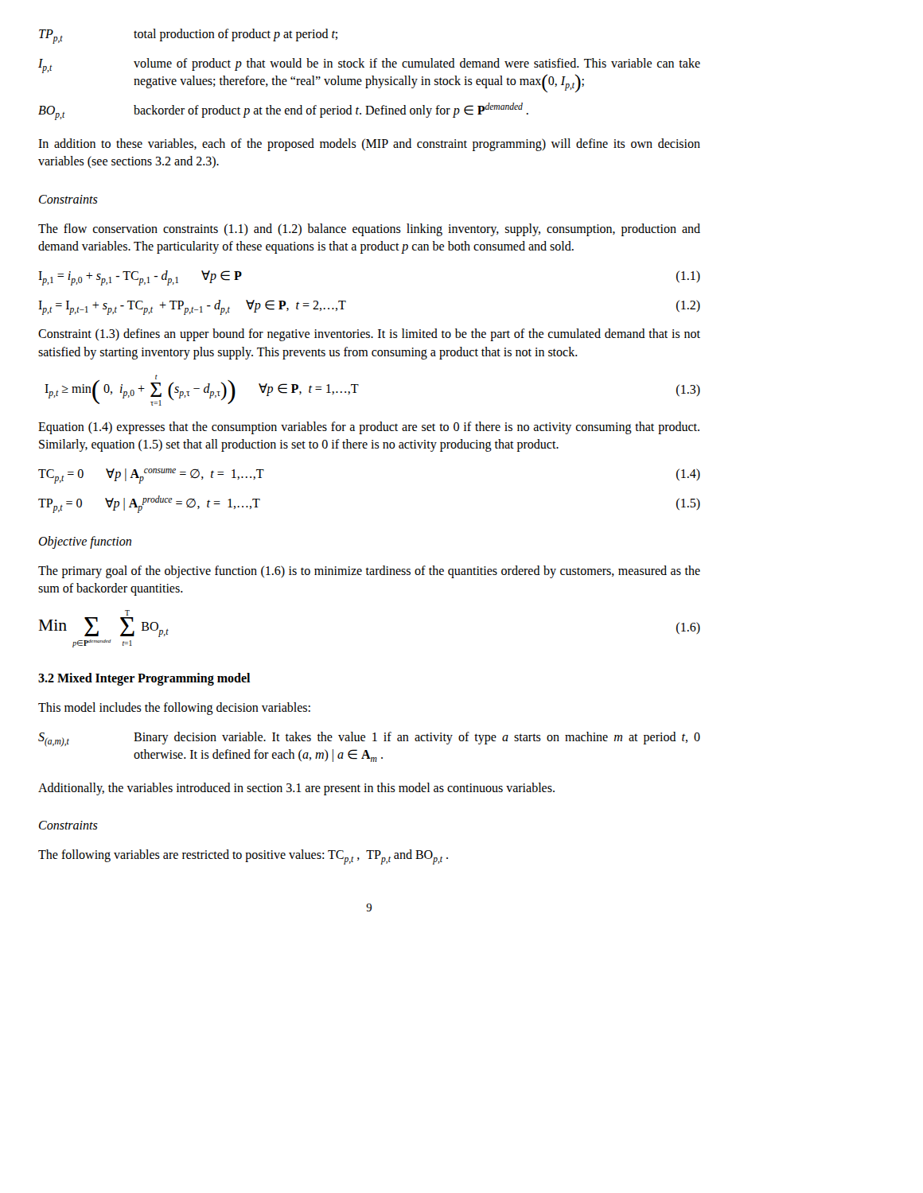TPp,t
total production of product p at period t;
Ip,t
volume of product p that would be in stock if the cumulated demand were satisfied. This variable can take negative values; therefore, the “real” volume physically in stock is equal to max(0, Ip,t);
BOp,t
backorder of product p at the end of period t. Defined only for p ∈ Pdemanded .
In addition to these variables, each of the proposed models (MIP and constraint programming) will define its own decision variables (see sections 3.2 and 2.3).
Constraints
The flow conservation constraints (1.1) and (1.2) balance equations linking inventory, supply, consumption, production and demand variables. The particularity of these equations is that a product p can be both consumed and sold.
Ip,1 = ip,0 + sp,1 - TCp,1 - dp,1 ∀p ∈ P
(1.1)
Ip,t = Ip,t−1 + sp,t - TCp,t + TPp,t−1 - dp,t ∀p ∈ P, t = 2,…,T
(1.2)
Constraint (1.3) defines an upper bound for negative inventories. It is limited to be the part of the cumulated demand that is not satisfied by starting inventory plus supply. This prevents us from consuming a product that is not in stock.
Ip,t ≥ min( 0, ip,0 + t Σ τ=1 (sp,τ − dp,τ)) ∀p ∈ P, t = 1,…,T
(1.3)
Equation (1.4) expresses that the consumption variables for a product are set to 0 if there is no activity consuming that product. Similarly, equation (1.5) set that all production is set to 0 if there is no activity producing that product.
TCp,t = 0 ∀p | Apconsume = ∅, t = 1,…,T
(1.4)
TPp,t = 0 ∀p | Approduce = ∅, t = 1,…,T
(1.5)
Objective function
The primary goal of the objective function (1.6) is to minimize tardiness of the quantities ordered by customers, measured as the sum of backorder quantities.
Min Σ p∈Pdemanded T Σ t=1 BOp,t
(1.6)
3.2 Mixed Integer Programming model
This model includes the following decision variables:
S(a,m),t
Binary decision variable. It takes the value 1 if an activity of type a starts on machine m at period t, 0 otherwise. It is defined for each (a, m) | a ∈ Am .
Additionally, the variables introduced in section 3.1 are present in this model as continuous variables.
Constraints
The following variables are restricted to positive values: TCp,t , TPp,t and BOp,t .
9